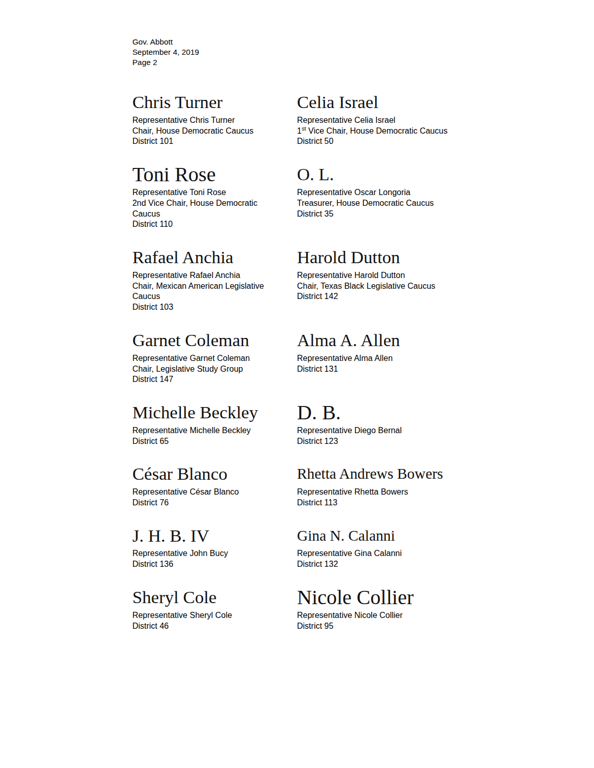Gov. Abbott
September 4, 2019
Page 2
| Chris Turner Representative Chris Turner Chair, House Democratic Caucus District 101 | Celia Israel Representative Celia Israel 1 st Vice Chair, House Democratic Caucus District 50 |
| Toni Rose Representative Toni Rose 2nd Vice Chair, House Democratic Caucus District 110 | O. L. Representative Oscar Longoria Treasurer, House Democratic Caucus District 35 |
| Rafael Anchia Representative Rafael Anchia Chair, Mexican American Legislative Caucus District 103 | Harold Dutton Representative Harold Dutton Chair, Texas Black Legislative Caucus District 142 |
| Garnet Coleman Representative Garnet Coleman Chair, Legislative Study Group District 147 | Alma A. Allen Representative Alma Allen District 131 |
| Michelle Beckley Representative Michelle Beckley District 65 | D. B. Representative Diego Bernal District 123 |
| César Blanco Representative César Blanco District 76 | Rhetta Andrews Bowers Representative Rhetta Bowers District 113 |
| J. H. B. IV Representative John Bucy District 136 | Gina N. Calanni Representative Gina Calanni District 132 |
| Sheryl Cole Representative Sheryl Cole District 46 | Nicole Collier Representative Nicole Collier District 95 |